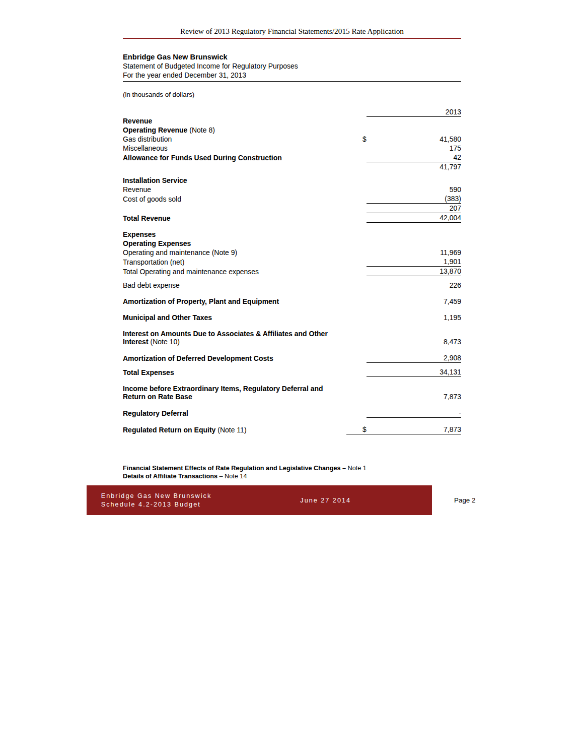Review of 2013 Regulatory Financial Statements/2015 Rate Application
Enbridge Gas New Brunswick
Statement of Budgeted Income for Regulatory Purposes
For the year ended December 31, 2013
(in thousands of dollars)
| | | 2013 |
| Revenue | | |
| Operating Revenue (Note 8) | | |
| Gas distribution | $ | 41,580 |
| Miscellaneous | | 175 |
| Allowance for Funds Used During Construction | | 42 |
| | | 41,797 |
| Installation Service | | |
| Revenue | | 590 |
| Cost of goods sold | | (383) |
| | | 207 |
| Total Revenue | | 42,004 |
| Expenses | | |
| Operating Expenses | | |
| Operating and maintenance (Note 9) | | 11,969 |
| Transportation (net) | | 1,901 |
| Total Operating and maintenance expenses | | 13,870 |
| Bad debt expense | | 226 |
| Amortization of Property, Plant and Equipment | | 7,459 |
| Municipal and Other Taxes | | 1,195 |
| Interest on Amounts Due to Associates & Affiliates and Other Interest (Note 10) | | 8,473 |
| Amortization of Deferred Development Costs | | 2,908 |
| Total Expenses | | 34,131 |
| Income before Extraordinary Items, Regulatory Deferral and Return on Rate Base | | 7,873 |
| Regulatory Deferral | | - |
| Regulated Return on Equity (Note 11) | $ | 7,873 |
Financial Statement Effects of Rate Regulation and Legislative Changes – Note 1
Details of Affiliate Transactions – Note 14
Enbridge Gas New Brunswick
Schedule 4.2-2013 Budget
June 27 2014
Page 2